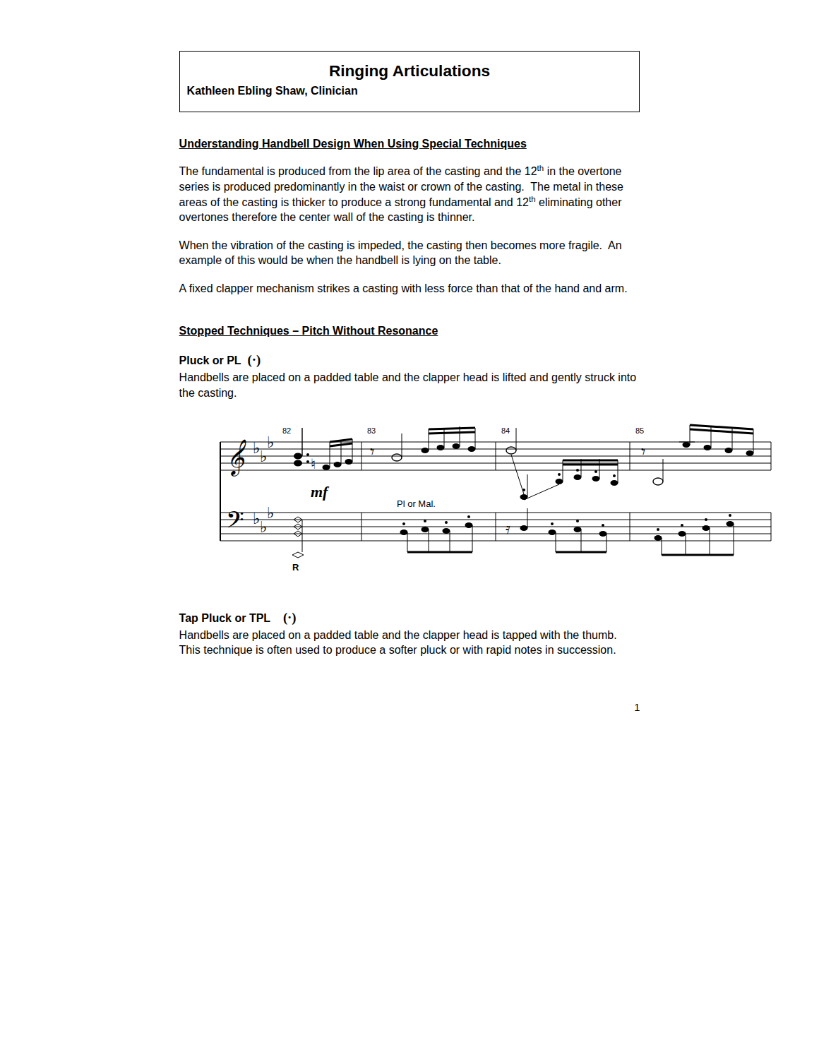Ringing Articulations
Kathleen Ebling Shaw, Clinician
Understanding Handbell Design When Using Special Techniques
The fundamental is produced from the lip area of the casting and the 12th in the overtone series is produced predominantly in the waist or crown of the casting. The metal in these areas of the casting is thicker to produce a strong fundamental and 12th eliminating other overtones therefore the center wall of the casting is thinner.
When the vibration of the casting is impeded, the casting then becomes more fragile. An example of this would be when the handbell is lying on the table.
A fixed clapper mechanism strikes a casting with less force than that of the hand and arm.
Stopped Techniques – Pitch Without Resonance
Pluck or PL (·)
Handbells are placed on a padded table and the clapper head is lifted and gently struck into the casting.
𝄞 𝄢 ♭ ♭ ♭ ♭ ♭ ♭ 82 83 84 85 ♮ mf 𝄾 Pl or Mal. 𝄿 𝄾 R
Tap Pluck or TPL (·)
Handbells are placed on a padded table and the clapper head is tapped with the thumb. This technique is often used to produce a softer pluck or with rapid notes in succession.
1